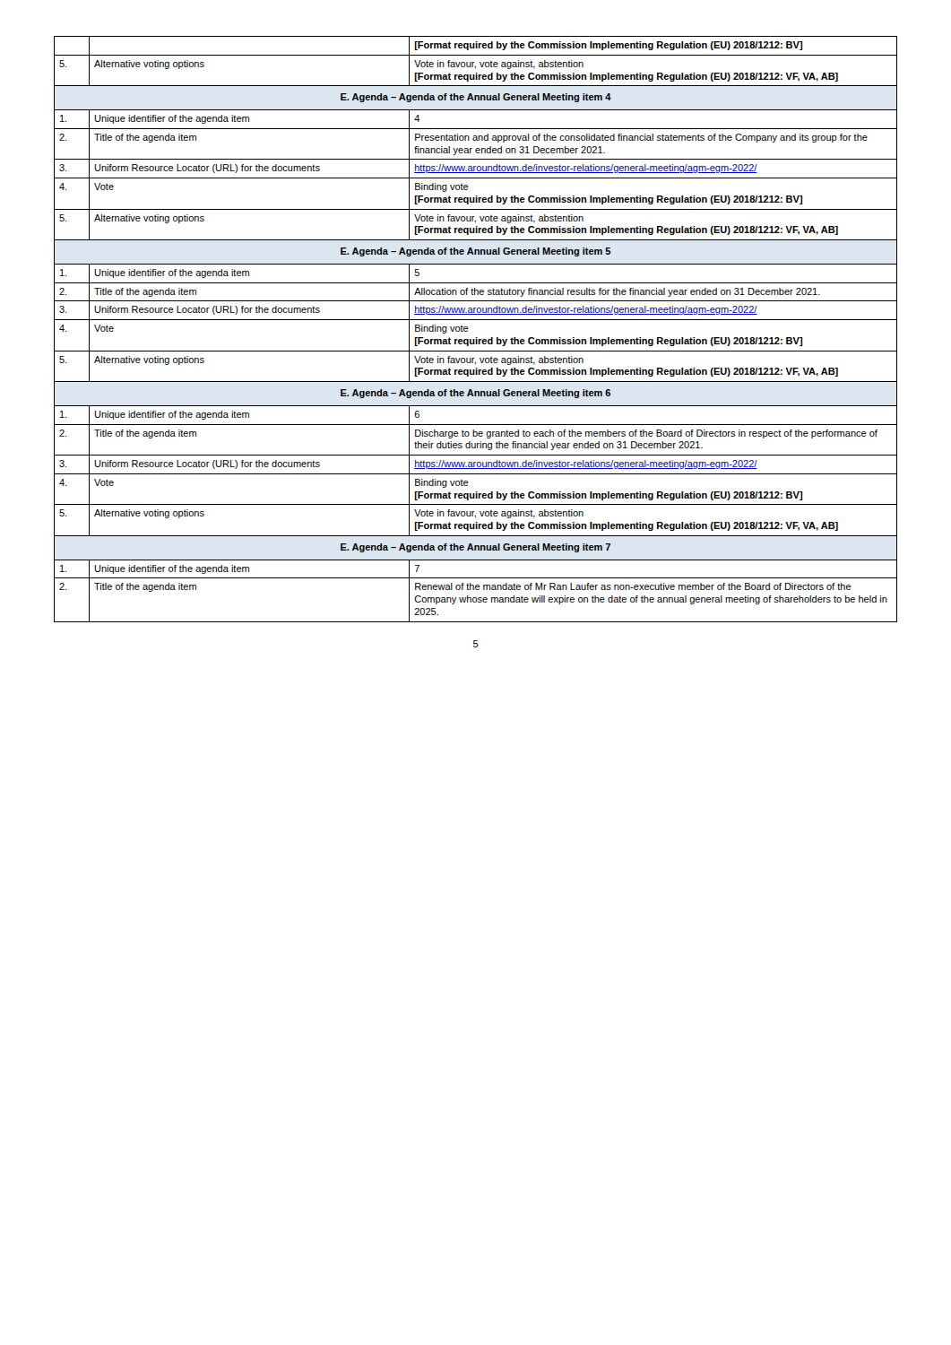| | | [Format required by the Commission Implementing Regulation (EU) 2018/1212: BV] |
| 5. | Alternative voting options | Vote in favour, vote against, abstention [Format required by the Commission Implementing Regulation (EU) 2018/1212: VF, VA, AB] |
| E. Agenda – Agenda of the Annual General Meeting item 4 |
| 1. | Unique identifier of the agenda item | 4 |
| 2. | Title of the agenda item | Presentation and approval of the consolidated financial statements of the Company and its group for the financial year ended on 31 December 2021. |
| 3. | Uniform Resource Locator (URL) for the documents | https://www.aroundtown.de/investor-relations/general-meeting/agm-egm-2022/ |
| 4. | Vote | Binding vote [Format required by the Commission Implementing Regulation (EU) 2018/1212: BV] |
| 5. | Alternative voting options | Vote in favour, vote against, abstention [Format required by the Commission Implementing Regulation (EU) 2018/1212: VF, VA, AB] |
| E. Agenda – Agenda of the Annual General Meeting item 5 |
| 1. | Unique identifier of the agenda item | 5 |
| 2. | Title of the agenda item | Allocation of the statutory financial results for the financial year ended on 31 December 2021. |
| 3. | Uniform Resource Locator (URL) for the documents | https://www.aroundtown.de/investor-relations/general-meeting/agm-egm-2022/ |
| 4. | Vote | Binding vote [Format required by the Commission Implementing Regulation (EU) 2018/1212: BV] |
| 5. | Alternative voting options | Vote in favour, vote against, abstention [Format required by the Commission Implementing Regulation (EU) 2018/1212: VF, VA, AB] |
| E. Agenda – Agenda of the Annual General Meeting item 6 |
| 1. | Unique identifier of the agenda item | 6 |
| 2. | Title of the agenda item | Discharge to be granted to each of the members of the Board of Directors in respect of the performance of their duties during the financial year ended on 31 December 2021. |
| 3. | Uniform Resource Locator (URL) for the documents | https://www.aroundtown.de/investor-relations/general-meeting/agm-egm-2022/ |
| 4. | Vote | Binding vote [Format required by the Commission Implementing Regulation (EU) 2018/1212: BV] |
| 5. | Alternative voting options | Vote in favour, vote against, abstention [Format required by the Commission Implementing Regulation (EU) 2018/1212: VF, VA, AB] |
| E. Agenda – Agenda of the Annual General Meeting item 7 |
| 1. | Unique identifier of the agenda item | 7 |
| 2. | Title of the agenda item | Renewal of the mandate of Mr Ran Laufer as non-executive member of the Board of Directors of the Company whose mandate will expire on the date of the annual general meeting of shareholders to be held in 2025. |
5